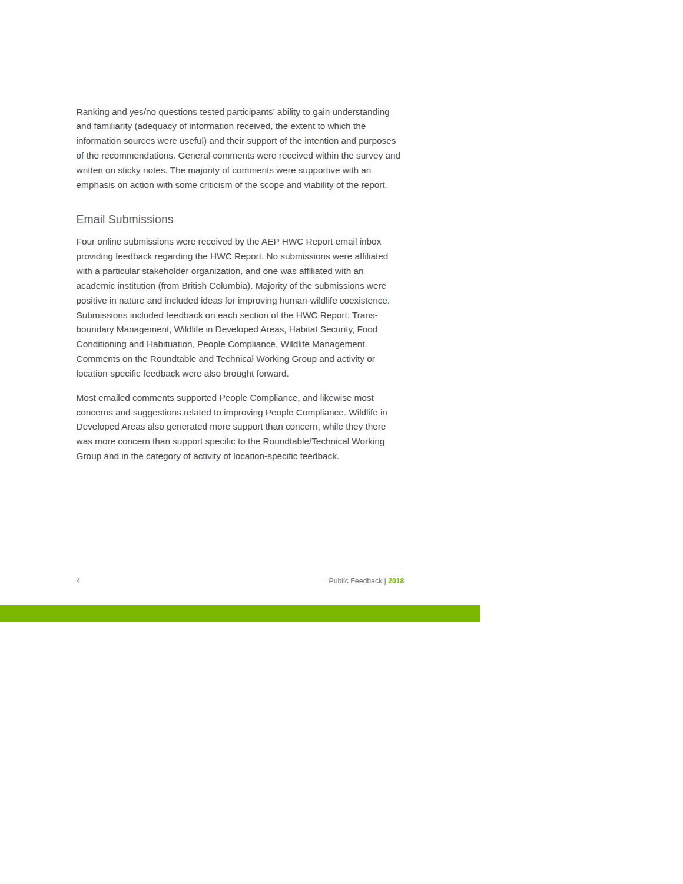Ranking and yes/no questions tested participants’ ability to gain understanding and familiarity (adequacy of information received, the extent to which the information sources were useful) and their support of the intention and purposes of the recommendations. General comments were received within the survey and written on sticky notes. The majority of comments were supportive with an emphasis on action with some criticism of the scope and viability of the report.
Email Submissions
Four online submissions were received by the AEP HWC Report email inbox providing feedback regarding the HWC Report. No submissions were affiliated with a particular stakeholder organization, and one was affiliated with an academic institution (from British Columbia). Majority of the submissions were positive in nature and included ideas for improving human-wildlife coexistence. Submissions included feedback on each section of the HWC Report: Trans-boundary Management, Wildlife in Developed Areas, Habitat Security, Food Conditioning and Habituation, People Compliance, Wildlife Management. Comments on the Roundtable and Technical Working Group and activity or location-specific feedback were also brought forward.
Most emailed comments supported People Compliance, and likewise most concerns and suggestions related to improving People Compliance. Wildlife in Developed Areas also generated more support than concern, while they there was more concern than support specific to the Roundtable/Technical Working Group and in the category of activity of location-specific feedback.
4
Public Feedback | 2018